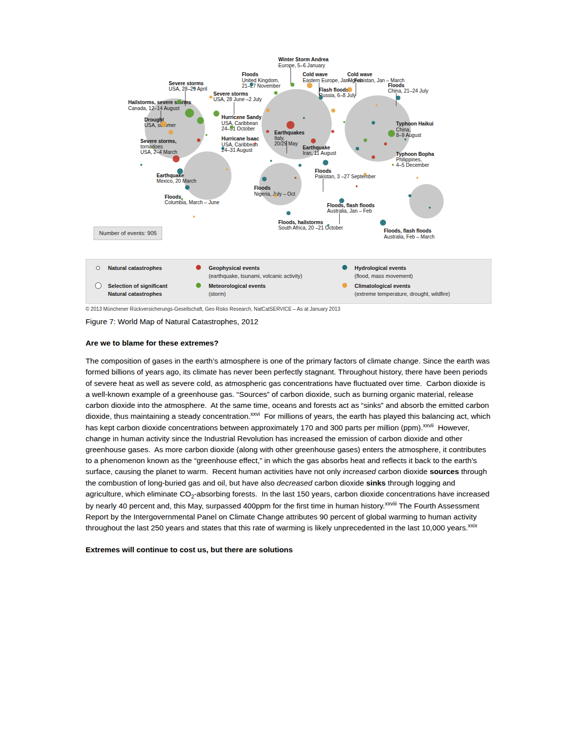Hailstorms, severe stormsCanada, 12–14 August
Severe stormsUSA, 28–29 April
DroughtUSA, summer
Severe storms,tornadoes USA, 2–4 March
Severe stormsUSA, 28 June –2 July
Hurricane SandyUSA, Caribbean 24–31 October
Hurricane IsaacUSA, Caribbean 24–31 August
EarthquakeMexico, 20 March
FloodsColumbia, March – June
FloodsUnited Kingdom, 21–27 November
Winter Storm AndreaEurope, 5–6 January
Cold waveEastern Europe, Jan – Feb
EarthquakesItaly, 20/29 May
EarthquakeIran, 11 August
FloodsNigeria, July – Oct
Floods, hailstormsSouth Africa, 20 –21 October
Flash floodsRussia, 6–8 July
Cold waveAfghanistan, Jan – March
FloodsChina, 21–24 July
FloodsPakistan, 3 –27 September
Typhoon HaikuiChina, 8–9 August
Typhoon BophaPhilippines, 4–5 December
Floods, flash floodsAustralia, Jan – Feb
Floods, flash floodsAustralia, Feb – March
Number of events: 905
| | Natural catastrophes | | Geophysical events (earthquake, tsunami, volcanic activity) | | Hydrological events (flood, mass movement) |
| | Selection of significant Natural catastrophes | | Meteorological events (storm) | | Climatological events (extreme temperature, drought, wildfire) |
© 2013 Münchener Rückversicherungs-Gesellschaft, Geo Risks Research, NatCatSERVICE – As at January 2013
Figure 7: World Map of Natural Catastrophes, 2012
Are we to blame for these extremes?
The composition of gases in the earth’s atmosphere is one of the primary factors of climate change. Since the earth was formed billions of years ago, its climate has never been perfectly stagnant. Throughout history, there have been periods of severe heat as well as severe cold, as atmospheric gas concentrations have fluctuated over time. Carbon dioxide is a well-known example of a greenhouse gas. “Sources” of carbon dioxide, such as burning organic material, release carbon dioxide into the atmosphere. At the same time, oceans and forests act as “sinks” and absorb the emitted carbon dioxide, thus maintaining a steady concentration.xxvi For millions of years, the earth has played this balancing act, which has kept carbon dioxide concentrations between approximately 170 and 300 parts per million (ppm).xxvii However, change in human activity since the Industrial Revolution has increased the emission of carbon dioxide and other greenhouse gases. As more carbon dioxide (along with other greenhouse gases) enters the atmosphere, it contributes to a phenomenon known as the “greenhouse effect,” in which the gas absorbs heat and reflects it back to the earth’s surface, causing the planet to warm. Recent human activities have not only increased carbon dioxide sources through the combustion of long-buried gas and oil, but have also decreased carbon dioxide sinks through logging and agriculture, which eliminate CO2-absorbing forests. In the last 150 years, carbon dioxide concentrations have increased by nearly 40 percent and, this May, surpassed 400ppm for the first time in human history.xxviii The Fourth Assessment Report by the Intergovernmental Panel on Climate Change attributes 90 percent of global warming to human activity throughout the last 250 years and states that this rate of warming is likely unprecedented in the last 10,000 years.xxix
Extremes will continue to cost us, but there are solutions